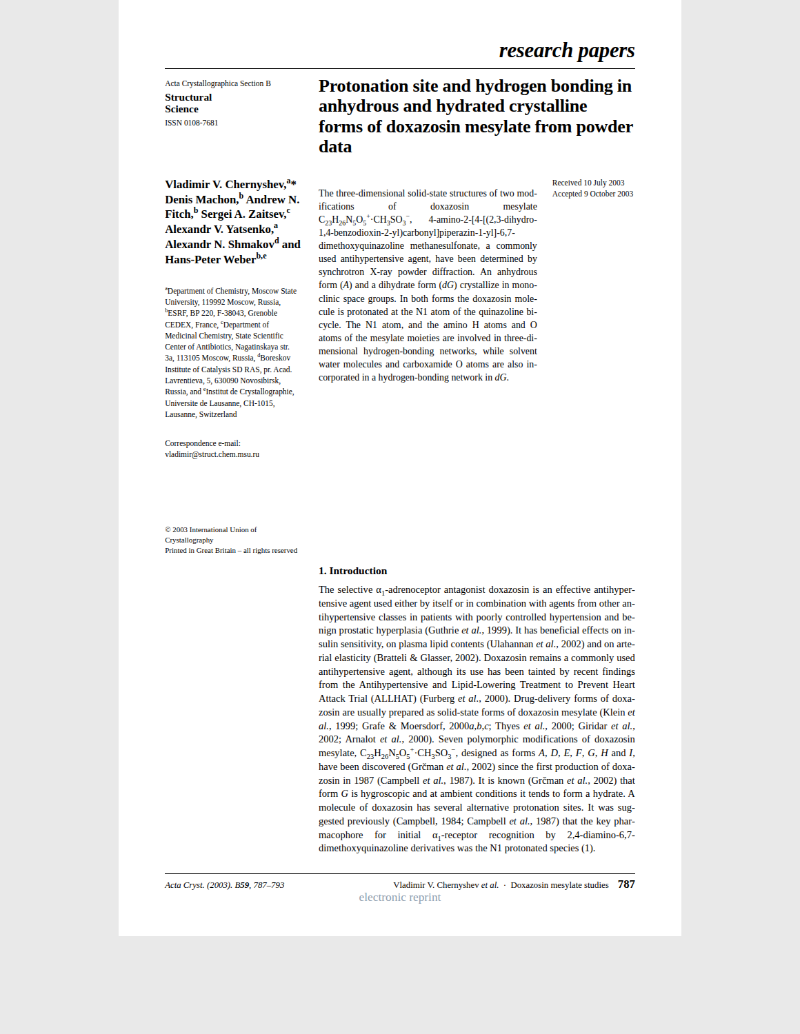research papers
Acta Crystallographica Section B
Structural
Science
ISSN 0108-7681
Protonation site and hydrogen bonding in anhydrous and hydrated crystalline forms of doxazosin mesylate from powder data
Vladimir V. Chernyshev,a* Denis Machon,b Andrew N. Fitch,b Sergei A. Zaitsev,c Alexandr V. Yatsenko,a Alexandr N. Shmakovd and Hans-Peter Weberb,e
aDepartment of Chemistry, Moscow State University, 119992 Moscow, Russia, bESRF, BP 220, F-38043, Grenoble CEDEX, France, cDepartment of Medicinal Chemistry, State Scientific Center of Antibiotics, Nagatinskaya str. 3a, 113105 Moscow, Russia, dBoreskov Institute of Catalysis SD RAS, pr. Acad. Lavrentieva, 5, 630090 Novosibirsk, Russia, and eInstitut de Crystallographie, Universite de Lausanne, CH-1015, Lausanne, Switzerland
Correspondence e-mail:
vladimir@struct.chem.msu.ru
The three-dimensional solid-state structures of two modifications of doxazosin mesylate C23H26N5O5+·CH3SO3−, 4-amino-2-[4-[(2,3-dihydro-1,4-benzodioxin-2-yl)carbonyl]piperazin-1-yl]-6,7-dimethoxyquinazoline methanesulfonate, a commonly used antihypertensive agent, have been determined by synchrotron X-ray powder diffraction. An anhydrous form (A) and a dihydrate form (dG) crystallize in monoclinic space groups. In both forms the doxazosin molecule is protonated at the N1 atom of the quinazoline bicycle. The N1 atom, and the amino H atoms and O atoms of the mesylate moieties are involved in three-dimensional hydrogen-bonding networks, while solvent water molecules and carboxamide O atoms are also incorporated in a hydrogen-bonding network in dG.
Received 10 July 2003
Accepted 9 October 2003
© 2003 International Union of Crystallography
Printed in Great Britain – all rights reserved
1. Introduction
The selective α1-adrenoceptor antagonist doxazosin is an effective antihypertensive agent used either by itself or in combination with agents from other antihypertensive classes in patients with poorly controlled hypertension and benign prostatic hyperplasia (Guthrie et al., 1999). It has beneficial effects on insulin sensitivity, on plasma lipid contents (Ulahannan et al., 2002) and on arterial elasticity (Bratteli & Glasser, 2002). Doxazosin remains a commonly used antihypertensive agent, although its use has been tainted by recent findings from the Antihypertensive and Lipid-Lowering Treatment to Prevent Heart Attack Trial (ALLHAT) (Furberg et al., 2000). Drug-delivery forms of doxazosin are usually prepared as solid-state forms of doxazosin mesylate (Klein et al., 1999; Grafe & Moersdorf, 2000a,b,c; Thyes et al., 2000; Giridar et al., 2002; Arnalot et al., 2000). Seven polymorphic modifications of doxazosin mesylate, C23H26N5O5+·CH3SO3−, designed as forms A, D, E, F, G, H and I, have been discovered (Grčman et al., 2002) since the first production of doxazosin in 1987 (Campbell et al., 1987). It is known (Grčman et al., 2002) that form G is hygroscopic and at ambient conditions it tends to form a hydrate. A molecule of doxazosin has several alternative protonation sites. It was suggested previously (Campbell, 1984; Campbell et al., 1987) that the key pharmacophore for initial α1-receptor recognition by 2,4-diamino-6,7-dimethoxyquinazoline derivatives was the N1 protonated species (1).
Acta Cryst. (2003). B59, 787–793
Vladimir V. Chernyshev et al. · Doxazosin mesylate studies 787
electronic reprint